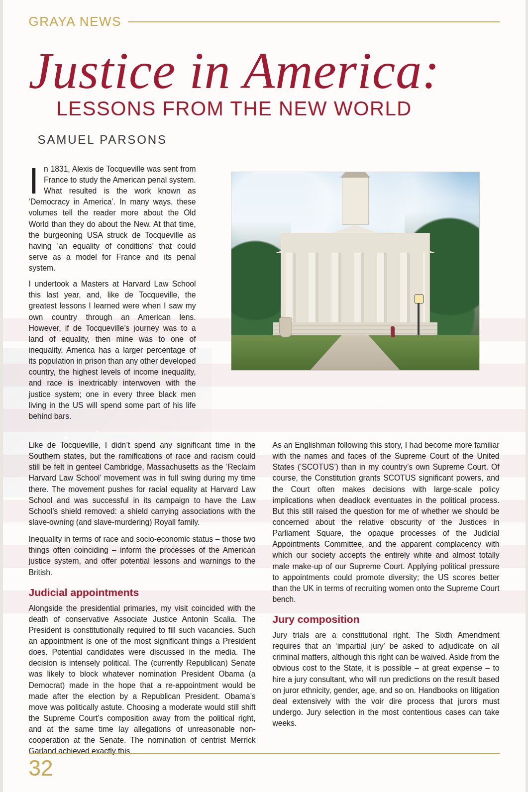Graya News
Justice in America:
Lessons from the New World
Samuel Parsons
In 1831, Alexis de Tocqueville was sent from France to study the American penal system. What resulted is the work known as ‘Democracy in America’. In many ways, these volumes tell the reader more about the Old World than they do about the New. At that time, the burgeoning USA struck de Tocqueville as having ‘an equality of conditions’ that could serve as a model for France and its penal system.
I undertook a Masters at Harvard Law School this last year, and, like de Tocqueville, the greatest lessons I learned were when I saw my own country through an American lens. However, if de Tocqueville’s journey was to a land of equality, then mine was to one of inequality. America has a larger percentage of its population in prison than any other developed country, the highest levels of income inequality, and race is inextricably interwoven with the justice system; one in every three black men living in the US will spend some part of his life behind bars.
Like de Tocqueville, I didn’t spend any significant time in the Southern states, but the ramifications of race and racism could still be felt in genteel Cambridge, Massachusetts as the ‘Reclaim Harvard Law School’ movement was in full swing during my time there. The movement pushes for racial equality at Harvard Law School and was successful in its campaign to have the Law School’s shield removed: a shield carrying associations with the slave-owning (and slave-murdering) Royall family.
Inequality in terms of race and socio-economic status – those two things often coinciding – inform the processes of the American justice system, and offer potential lessons and warnings to the British.
Judicial appointments
Alongside the presidential primaries, my visit coincided with the death of conservative Associate Justice Antonin Scalia. The President is constitutionally required to fill such vacancies. Such an appointment is one of the most significant things a President does. Potential candidates were discussed in the media. The decision is intensely political. The (currently Republican) Senate was likely to block whatever nomination President Obama (a Democrat) made in the hope that a re-appointment would be made after the election by a Republican President. Obama’s move was politically astute. Choosing a moderate would still shift the Supreme Court’s composition away from the political right, and at the same time lay allegations of unreasonable non-cooperation at the Senate. The nomination of centrist Merrick Garland achieved exactly this.
As an Englishman following this story, I had become more familiar with the names and faces of the Supreme Court of the United States (‘SCOTUS’) than in my country’s own Supreme Court. Of course, the Constitution grants SCOTUS significant powers, and the Court often makes decisions with large-scale policy implications when deadlock eventuates in the political process. But this still raised the question for me of whether we should be concerned about the relative obscurity of the Justices in Parliament Square, the opaque processes of the Judicial Appointments Committee, and the apparent complacency with which our society accepts the entirely white and almost totally male make-up of our Supreme Court. Applying political pressure to appointments could promote diversity; the US scores better than the UK in terms of recruiting women onto the Supreme Court bench.
Jury composition
Jury trials are a constitutional right. The Sixth Amendment requires that an ‘impartial jury’ be asked to adjudicate on all criminal matters, although this right can be waived. Aside from the obvious cost to the State, it is possible – at great expense – to hire a jury consultant, who will run predictions on the result based on juror ethnicity, gender, age, and so on. Handbooks on litigation deal extensively with the voir dire process that jurors must undergo. Jury selection in the most contentious cases can take weeks.
32